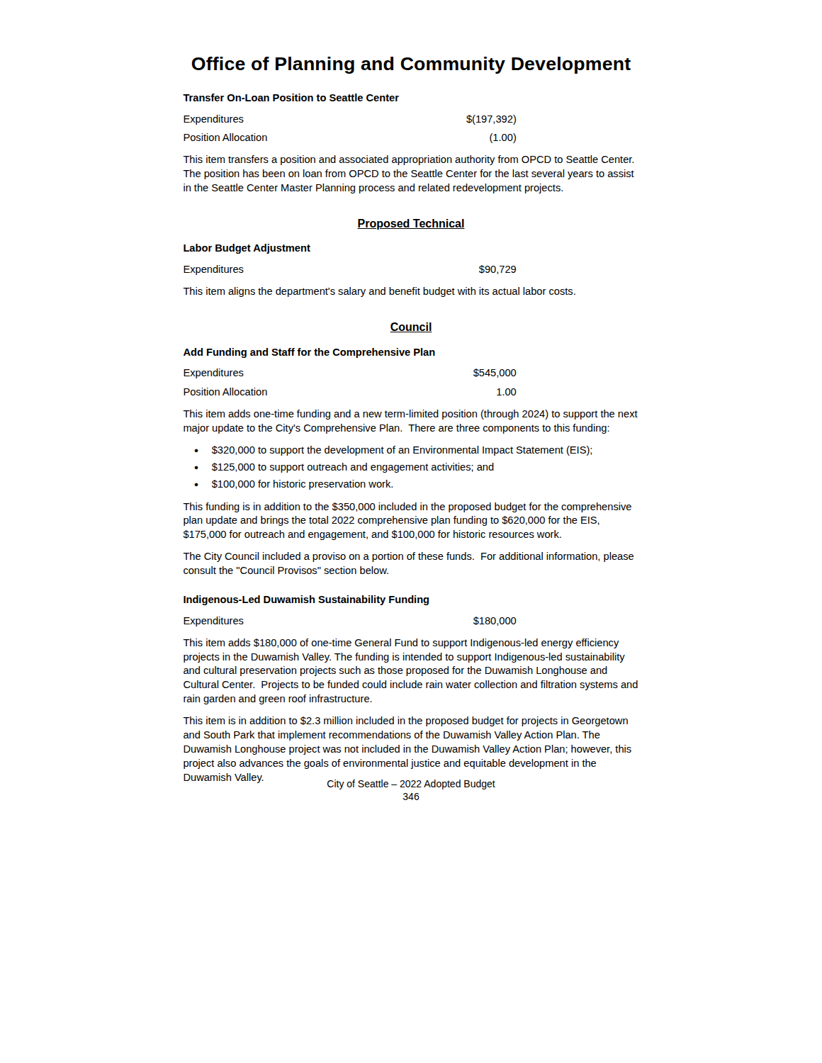Office of Planning and Community Development
Transfer On-Loan Position to Seattle Center
Expenditures $(197,392)
Position Allocation (1.00)
This item transfers a position and associated appropriation authority from OPCD to Seattle Center. The position has been on loan from OPCD to the Seattle Center for the last several years to assist in the Seattle Center Master Planning process and related redevelopment projects.
Proposed Technical
Labor Budget Adjustment
Expenditures $90,729
This item aligns the department's salary and benefit budget with its actual labor costs.
Council
Add Funding and Staff for the Comprehensive Plan
Expenditures $545,000
Position Allocation 1.00
This item adds one-time funding and a new term-limited position (through 2024) to support the next major update to the City's Comprehensive Plan. There are three components to this funding:
$320,000 to support the development of an Environmental Impact Statement (EIS);
$125,000 to support outreach and engagement activities; and
$100,000 for historic preservation work.
This funding is in addition to the $350,000 included in the proposed budget for the comprehensive plan update and brings the total 2022 comprehensive plan funding to $620,000 for the EIS, $175,000 for outreach and engagement, and $100,000 for historic resources work.
The City Council included a proviso on a portion of these funds. For additional information, please consult the "Council Provisos" section below.
Indigenous-Led Duwamish Sustainability Funding
Expenditures $180,000
This item adds $180,000 of one-time General Fund to support Indigenous-led energy efficiency projects in the Duwamish Valley. The funding is intended to support Indigenous-led sustainability and cultural preservation projects such as those proposed for the Duwamish Longhouse and Cultural Center. Projects to be funded could include rain water collection and filtration systems and rain garden and green roof infrastructure.
This item is in addition to $2.3 million included in the proposed budget for projects in Georgetown and South Park that implement recommendations of the Duwamish Valley Action Plan. The Duwamish Longhouse project was not included in the Duwamish Valley Action Plan; however, this project also advances the goals of environmental justice and equitable development in the Duwamish Valley.
City of Seattle – 2022 Adopted Budget
346